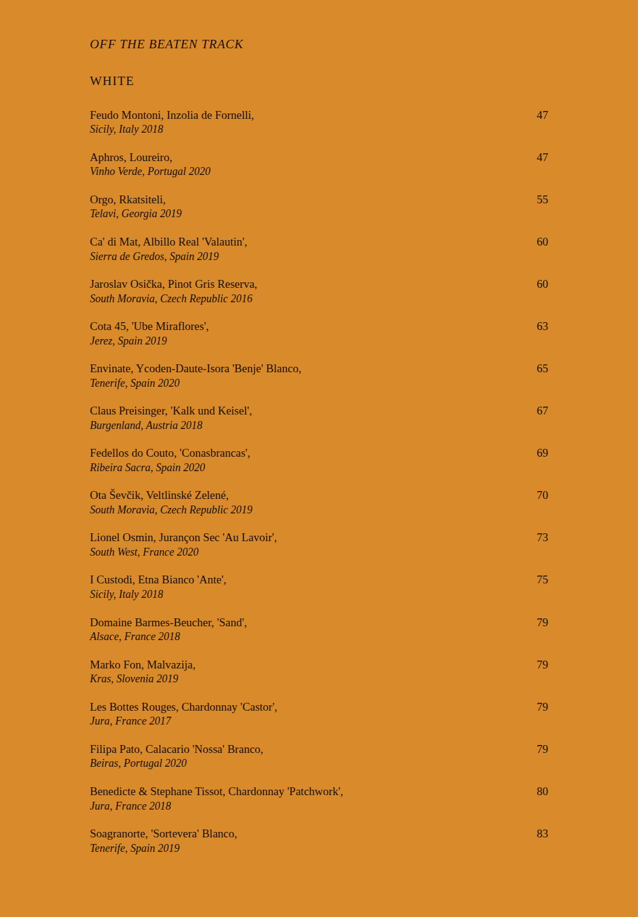OFF THE BEATEN TRACK
WHITE
Feudo Montoni, Inzolia de Fornelli, Sicily, Italy 2018 47
Aphros, Loureiro, Vinho Verde, Portugal 2020 47
Orgo, Rkatsiteli, Telavi, Georgia 2019 55
Ca' di Mat, Albillo Real 'Valautin', Sierra de Gredos, Spain 2019 60
Jaroslav Osička, Pinot Gris Reserva, South Moravia, Czech Republic 2016 60
Cota 45, 'Ube Miraflores', Jerez, Spain 2019 63
Envinate, Ycoden-Daute-Isora 'Benje' Blanco, Tenerife, Spain 2020 65
Claus Preisinger, 'Kalk und Keisel', Burgenland, Austria 2018 67
Fedellos do Couto, 'Conasbrancas', Ribeira Sacra, Spain 2020 69
Ota Ševčik, Veltlinské Zelené, South Moravia, Czech Republic 2019 70
Lionel Osmin, Jurançon Sec 'Au Lavoir', South West, France 2020 73
I Custodi, Etna Bianco 'Ante', Sicily, Italy 2018 75
Domaine Barmes-Beucher, 'Sand', Alsace, France 2018 79
Marko Fon, Malvazija, Kras, Slovenia 2019 79
Les Bottes Rouges, Chardonnay 'Castor', Jura, France 2017 79
Filipa Pato, Calacario 'Nossa' Branco, Beiras, Portugal 2020 79
Benedicte & Stephane Tissot, Chardonnay 'Patchwork', Jura, France 2018 80
Soagranorte, 'Sortevera' Blanco, Tenerife, Spain 2019 83